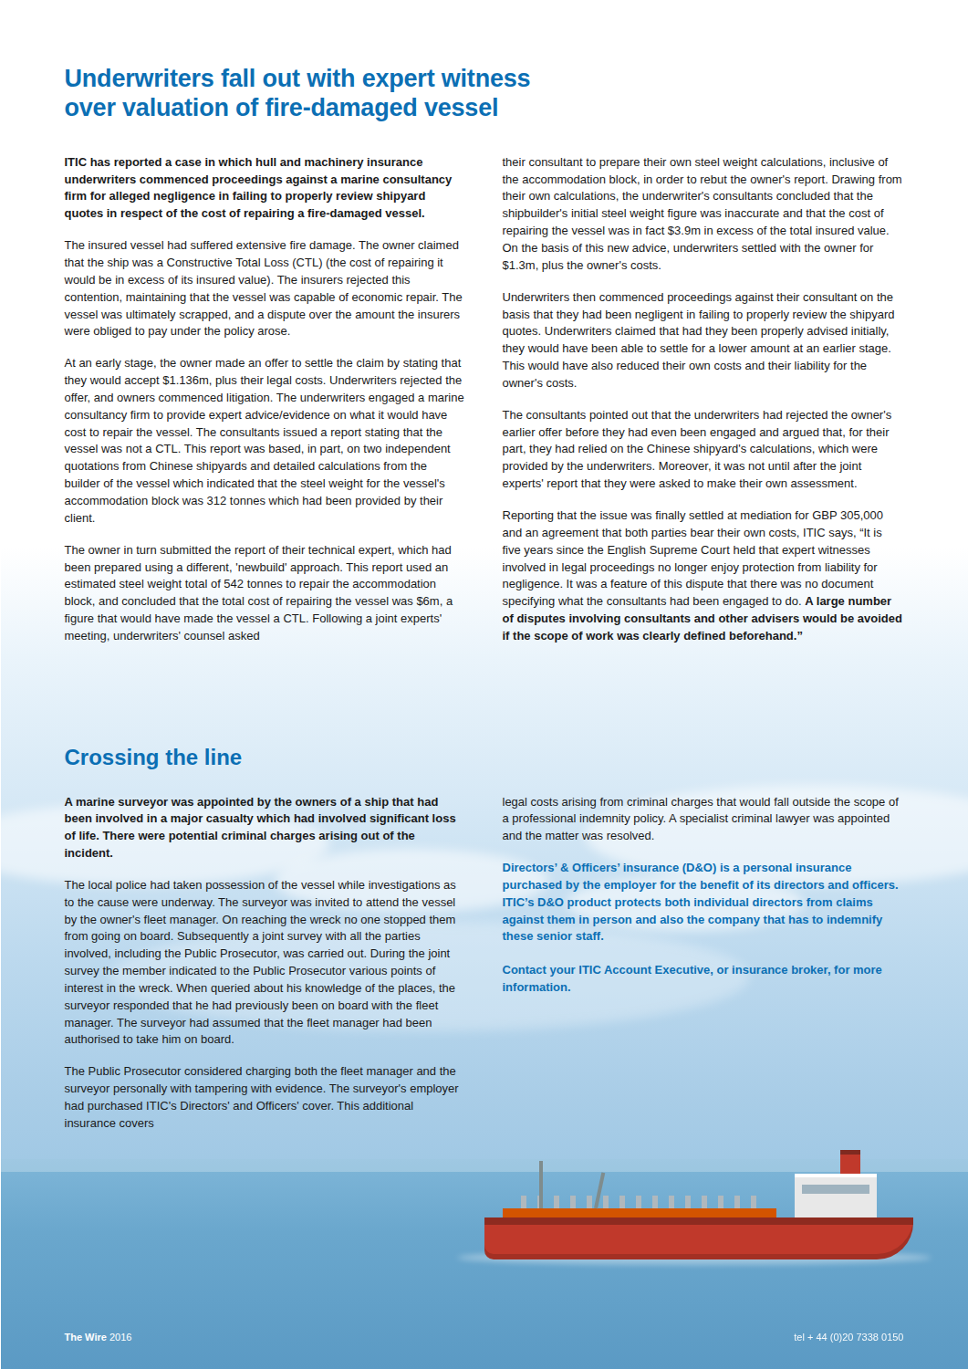Underwriters fall out with expert witness
over valuation of fire-damaged vessel
ITIC has reported a case in which hull and machinery insurance underwriters commenced proceedings against a marine consultancy firm for alleged negligence in failing to properly review shipyard quotes in respect of the cost of repairing a fire-damaged vessel.
The insured vessel had suffered extensive fire damage. The owner claimed that the ship was a Constructive Total Loss (CTL) (the cost of repairing it would be in excess of its insured value). The insurers rejected this contention, maintaining that the vessel was capable of economic repair. The vessel was ultimately scrapped, and a dispute over the amount the insurers were obliged to pay under the policy arose.
At an early stage, the owner made an offer to settle the claim by stating that they would accept $1.136m, plus their legal costs. Underwriters rejected the offer, and owners commenced litigation. The underwriters engaged a marine consultancy firm to provide expert advice/evidence on what it would have cost to repair the vessel. The consultants issued a report stating that the vessel was not a CTL. This report was based, in part, on two independent quotations from Chinese shipyards and detailed calculations from the builder of the vessel which indicated that the steel weight for the vessel's accommodation block was 312 tonnes which had been provided by their client.
The owner in turn submitted the report of their technical expert, which had been prepared using a different, 'newbuild' approach. This report used an estimated steel weight total of 542 tonnes to repair the accommodation block, and concluded that the total cost of repairing the vessel was $6m, a figure that would have made the vessel a CTL. Following a joint experts' meeting, underwriters' counsel asked
their consultant to prepare their own steel weight calculations, inclusive of the accommodation block, in order to rebut the owner's report. Drawing from their own calculations, the underwriter's consultants concluded that the shipbuilder's initial steel weight figure was inaccurate and that the cost of repairing the vessel was in fact $3.9m in excess of the total insured value. On the basis of this new advice, underwriters settled with the owner for $1.3m, plus the owner's costs.
Underwriters then commenced proceedings against their consultant on the basis that they had been negligent in failing to properly review the shipyard quotes. Underwriters claimed that had they been properly advised initially, they would have been able to settle for a lower amount at an earlier stage. This would have also reduced their own costs and their liability for the owner's costs.
The consultants pointed out that the underwriters had rejected the owner's earlier offer before they had even been engaged and argued that, for their part, they had relied on the Chinese shipyard's calculations, which were provided by the underwriters. Moreover, it was not until after the joint experts' report that they were asked to make their own assessment.
Reporting that the issue was finally settled at mediation for GBP 305,000 and an agreement that both parties bear their own costs, ITIC says, “It is five years since the English Supreme Court held that expert witnesses involved in legal proceedings no longer enjoy protection from liability for negligence. It was a feature of this dispute that there was no document specifying what the consultants had been engaged to do. A large number of disputes involving consultants and other advisers would be avoided if the scope of work was clearly defined beforehand.”
Crossing the line
A marine surveyor was appointed by the owners of a ship that had been involved in a major casualty which had involved significant loss of life. There were potential criminal charges arising out of the incident.
The local police had taken possession of the vessel while investigations as to the cause were underway. The surveyor was invited to attend the vessel by the owner's fleet manager. On reaching the wreck no one stopped them from going on board. Subsequently a joint survey with all the parties involved, including the Public Prosecutor, was carried out. During the joint survey the member indicated to the Public Prosecutor various points of interest in the wreck. When queried about his knowledge of the places, the surveyor responded that he had previously been on board with the fleet manager. The surveyor had assumed that the fleet manager had been authorised to take him on board.
The Public Prosecutor considered charging both the fleet manager and the surveyor personally with tampering with evidence. The surveyor's employer had purchased ITIC's Directors' and Officers' cover. This additional insurance covers
legal costs arising from criminal charges that would fall outside the scope of a professional indemnity policy. A specialist criminal lawyer was appointed and the matter was resolved.
Directors’ & Officers’ insurance (D&O) is a personal insurance purchased by the employer for the benefit of its directors and officers. ITIC’s D&O product protects both individual directors from claims against them in person and also the company that has to indemnify these senior staff.
Contact your ITIC Account Executive, or insurance broker, for more information.
The Wire 2016
tel + 44 (0)20 7338 0150